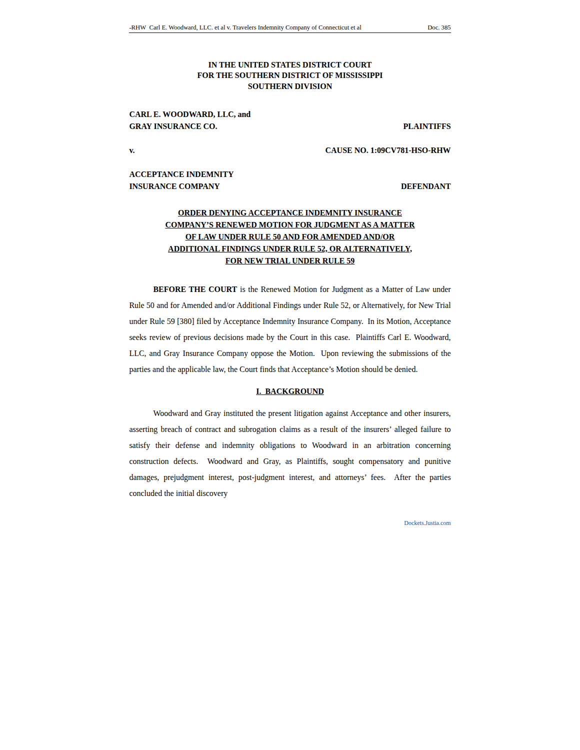-RHW Carl E. Woodward, LLC. et al v. Travelers Indemnity Company of Connecticut et al
Doc. 385
IN THE UNITED STATES DISTRICT COURT
FOR THE SOUTHERN DISTRICT OF MISSISSIPPI
SOUTHERN DIVISION
CARL E. WOODWARD, LLC, and
GRAY INSURANCE CO.
PLAINTIFFS
v.
CAUSE NO. 1:09CV781-HSO-RHW
ACCEPTANCE INDEMNITY
INSURANCE COMPANY
DEFENDANT
ORDER DENYING ACCEPTANCE INDEMNITY INSURANCE COMPANY’S RENEWED MOTION FOR JUDGMENT AS A MATTER OF LAW UNDER RULE 50 AND FOR AMENDED AND/OR ADDITIONAL FINDINGS UNDER RULE 52, OR ALTERNATIVELY, FOR NEW TRIAL UNDER RULE 59
BEFORE THE COURT is the Renewed Motion for Judgment as a Matter of Law under Rule 50 and for Amended and/or Additional Findings under Rule 52, or Alternatively, for New Trial under Rule 59 [380] filed by Acceptance Indemnity Insurance Company. In its Motion, Acceptance seeks review of previous decisions made by the Court in this case. Plaintiffs Carl E. Woodward, LLC, and Gray Insurance Company oppose the Motion. Upon reviewing the submissions of the parties and the applicable law, the Court finds that Acceptance’s Motion should be denied.
I. BACKGROUND
Woodward and Gray instituted the present litigation against Acceptance and other insurers, asserting breach of contract and subrogation claims as a result of the insurers’ alleged failure to satisfy their defense and indemnity obligations to Woodward in an arbitration concerning construction defects. Woodward and Gray, as Plaintiffs, sought compensatory and punitive damages, prejudgment interest, post-judgment interest, and attorneys’ fees. After the parties concluded the initial discovery
Dockets.Justia.com